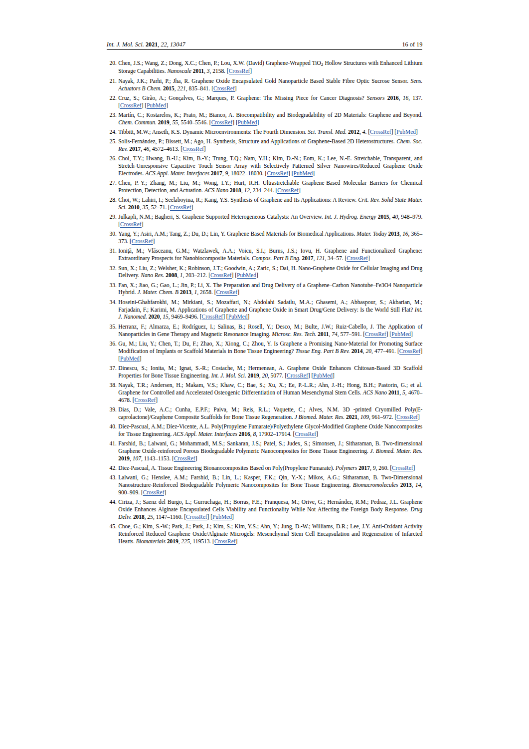Int. J. Mol. Sci. 2021, 22, 13047
16 of 19
20. Chen, J.S.; Wang, Z.; Dong, X.C.; Chen, P.; Lou, X.W. (David) Graphene-Wrapped TiO2 Hollow Structures with Enhanced Lithium Storage Capabilities. Nanoscale 2011, 3, 2158. [CrossRef]
21. Nayak, J.K.; Parhi, P.; Jha, R. Graphene Oxide Encapsulated Gold Nanoparticle Based Stable Fibre Optic Sucrose Sensor. Sens. Actuators B Chem. 2015, 221, 835–841. [CrossRef]
22. Cruz, S.; Girão, A.; Gonçalves, G.; Marques, P. Graphene: The Missing Piece for Cancer Diagnosis? Sensors 2016, 16, 137. [CrossRef] [PubMed]
23. Martín, C.; Kostarelos, K.; Prato, M.; Bianco, A. Biocompatibility and Biodegradability of 2D Materials: Graphene and Beyond. Chem. Commun. 2019, 55, 5540–5546. [CrossRef] [PubMed]
24. Tibbitt, M.W.; Anseth, K.S. Dynamic Microenvironments: The Fourth Dimension. Sci. Transl. Med. 2012, 4. [CrossRef] [PubMed]
25. Solís-Fernández, P.; Bissett, M.; Ago, H. Synthesis, Structure and Applications of Graphene-Based 2D Heterostructures. Chem. Soc. Rev. 2017, 46, 4572–4613. [CrossRef]
26. Choi, T.Y.; Hwang, B.-U.; Kim, B.-Y.; Trung, T.Q.; Nam, Y.H.; Kim, D.-N.; Eom, K.; Lee, N.-E. Stretchable, Transparent, and Stretch-Unresponsive Capacitive Touch Sensor Array with Selectively Patterned Silver Nanowires/Reduced Graphene Oxide Electrodes. ACS Appl. Mater. Interfaces 2017, 9, 18022–18030. [CrossRef] [PubMed]
27. Chen, P.-Y.; Zhang, M.; Liu, M.; Wong, I.Y.; Hurt, R.H. Ultrastretchable Graphene-Based Molecular Barriers for Chemical Protection, Detection, and Actuation. ACS Nano 2018, 12, 234–244. [CrossRef]
28. Choi, W.; Lahiri, I.; Seelaboyina, R.; Kang, Y.S. Synthesis of Graphene and Its Applications: A Review. Crit. Rev. Solid State Mater. Sci. 2010, 35, 52–71. [CrossRef]
29. Julkapli, N.M.; Bagheri, S. Graphene Supported Heterogeneous Catalysts: An Overview. Int. J. Hydrog. Energy 2015, 40, 948–979. [CrossRef]
30. Yang, Y.; Asiri, A.M.; Tang, Z.; Du, D.; Lin, Y. Graphene Based Materials for Biomedical Applications. Mater. Today 2013, 16, 365–373. [CrossRef]
31. Ioniţă, M.; Vlăsceanu, G.M.; Watzlawek, A.A.; Voicu, S.I.; Burns, J.S.; Iovu, H. Graphene and Functionalized Graphene: Extraordinary Prospects for Nanobiocomposite Materials. Compos. Part B Eng. 2017, 121, 34–57. [CrossRef]
32. Sun, X.; Liu, Z.; Welsher, K.; Robinson, J.T.; Goodwin, A.; Zaric, S.; Dai, H. Nano-Graphene Oxide for Cellular Imaging and Drug Delivery. Nano Res. 2008, 1, 203–212. [CrossRef] [PubMed]
33. Fan, X.; Jiao, G.; Gao, L.; Jin, P.; Li, X. The Preparation and Drug Delivery of a Graphene–Carbon Nanotube–Fe3O4 Nanoparticle Hybrid. J. Mater. Chem. B 2013, 1, 2658. [CrossRef]
34. Hoseini-Ghahfarokhi, M.; Mirkiani, S.; Mozaffari, N.; Abdolahi Sadatlu, M.A.; Ghasemi, A.; Abbaspour, S.; Akbarian, M.; Farjadain, F.; Karimi, M. Applications of Graphene and Graphene Oxide in Smart Drug/Gene Delivery: Is the World Still Flat? Int. J. Nanomed. 2020, 15, 9469–9496. [CrossRef] [PubMed]
35. Herranz, F.; Almarza, E.; Rodríguez, I.; Salinas, B.; Rosell, Y.; Desco, M.; Bulte, J.W.; Ruiz-Cabello, J. The Application of Nanoparticles in Gene Therapy and Magnetic Resonance Imaging. Microsc. Res. Tech. 2011, 74, 577–591. [CrossRef] [PubMed]
36. Gu, M.; Liu, Y.; Chen, T.; Du, F.; Zhao, X.; Xiong, C.; Zhou, Y. Is Graphene a Promising Nano-Material for Promoting Surface Modification of Implants or Scaffold Materials in Bone Tissue Engineering? Tissue Eng. Part B Rev. 2014, 20, 477–491. [CrossRef] [PubMed]
37. Dinescu, S.; Ionita, M.; Ignat, S.-R.; Costache, M.; Hermenean, A. Graphene Oxide Enhances Chitosan-Based 3D Scaffold Properties for Bone Tissue Engineering. Int. J. Mol. Sci. 2019, 20, 5077. [CrossRef] [PubMed]
38. Nayak, T.R.; Andersen, H.; Makam, V.S.; Khaw, C.; Bae, S.; Xu, X.; Ee, P.-L.R.; Ahn, J.-H.; Hong, B.H.; Pastorin, G.; et al. Graphene for Controlled and Accelerated Osteogenic Differentiation of Human Mesenchymal Stem Cells. ACS Nano 2011, 5, 4670–4678. [CrossRef]
39. Dias, D.; Vale, A.C.; Cunha, E.P.F.; Paiva, M.; Reis, R.L.; Vaquette, C.; Alves, N.M. 3D -printed Cryomilled Poly(E-caprolactone)/Graphene Composite Scaffolds for Bone Tissue Regeneration. J Biomed. Mater. Res. 2021, 109, 961–972. [CrossRef]
40. Díez-Pascual, A.M.; Díez-Vicente, A.L. Poly(Propylene Fumarate)/Polyethylene Glycol-Modified Graphene Oxide Nanocomposites for Tissue Engineering. ACS Appl. Mater. Interfaces 2016, 8, 17902–17914. [CrossRef]
41. Farshid, B.; Lalwani, G.; Mohammadi, M.S.; Sankaran, J.S.; Patel, S.; Judex, S.; Simonsen, J.; Sitharaman, B. Two-dimensional Graphene Oxide-reinforced Porous Biodegradable Polymeric Nanocomposites for Bone Tissue Engineering. J. Biomed. Mater. Res. 2019, 107, 1143–1153. [CrossRef]
42. Diez-Pascual, A. Tissue Engineering Bionanocomposites Based on Poly(Propylene Fumarate). Polymers 2017, 9, 260. [CrossRef]
43. Lalwani, G.; Henslee, A.M.; Farshid, B.; Lin, L.; Kasper, F.K.; Qin, Y.-X.; Mikos, A.G.; Sitharaman, B. Two-Dimensional Nanostructure-Reinforced Biodegradable Polymeric Nanocomposites for Bone Tissue Engineering. Biomacromolecules 2013, 14, 900–909. [CrossRef]
44. Ciriza, J.; Saenz del Burgo, L.; Gurruchaga, H.; Borras, F.E.; Franquesa, M.; Orive, G.; Hernández, R.M.; Pedraz, J.L. Graphene Oxide Enhances Alginate Encapsulated Cells Viability and Functionality While Not Affecting the Foreign Body Response. Drug Deliv. 2018, 25, 1147–1160. [CrossRef] [PubMed]
45. Choe, G.; Kim, S.-W.; Park, J.; Park, J.; Kim, S.; Kim, Y.S.; Ahn, Y.; Jung, D.-W.; Williams, D.R.; Lee, J.Y. Anti-Oxidant Activity Reinforced Reduced Graphene Oxide/Alginate Microgels: Mesenchymal Stem Cell Encapsulation and Regeneration of Infarcted Hearts. Biomaterials 2019, 225, 119513. [CrossRef]